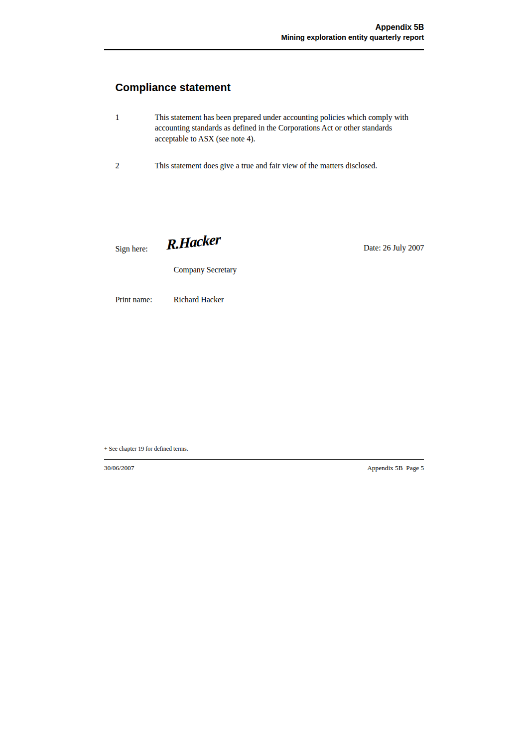Appendix 5B
Mining exploration entity quarterly report
Compliance statement
1 This statement has been prepared under accounting policies which comply with accounting standards as defined in the Corporations Act or other standards acceptable to ASX (see note 4).
2 This statement does give a true and fair view of the matters disclosed.
Sign here: R.Hacker
Date: 26 July 2007
Company Secretary
Print name: Richard Hacker
+ See chapter 19 for defined terms.
30/06/2007 Appendix 5B Page 5